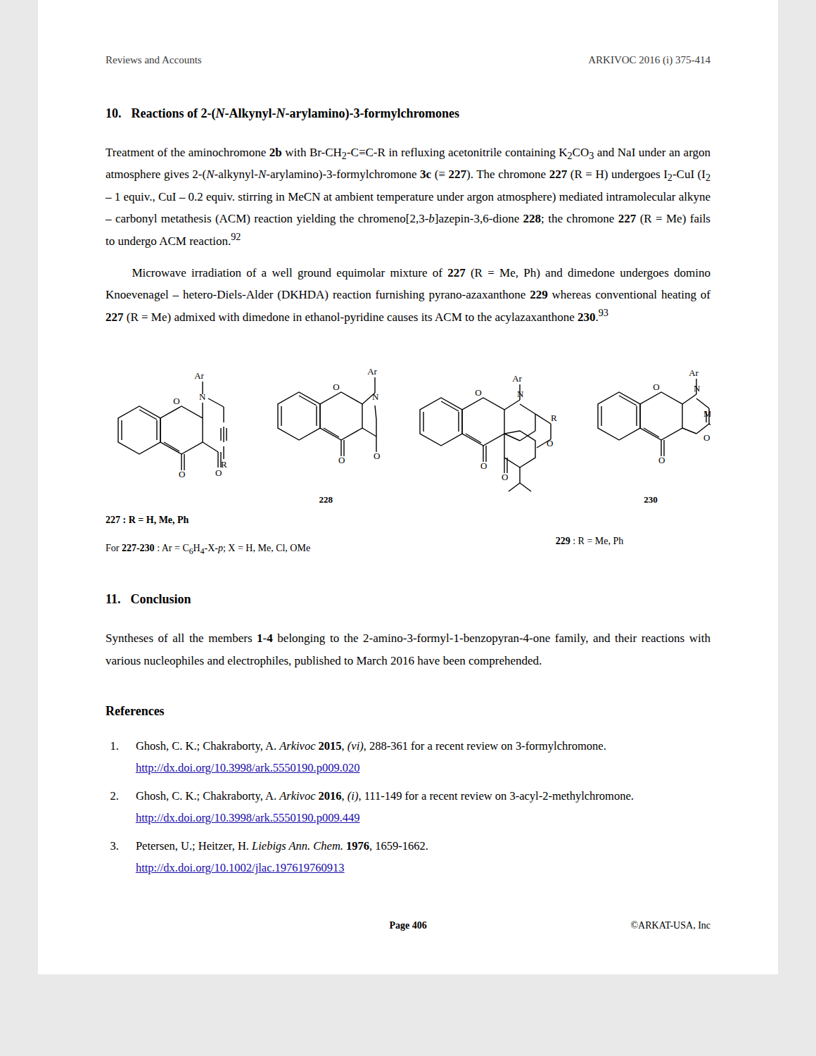Reviews and Accounts ARKIVOC 2016 (i) 375-414
10. Reactions of 2-(N-Alkynyl-N-arylamino)-3-formylchromones
Treatment of the aminochromone 2b with Br-CH2-C≡C-R in refluxing acetonitrile containing K2CO3 and NaI under an argon atmosphere gives 2-(N-alkynyl-N-arylamino)-3-formylchromone 3c (≡ 227). The chromone 227 (R = H) undergoes I2-CuI (I2 – 1 equiv., CuI – 0.2 equiv. stirring in MeCN at ambient temperature under argon atmosphere) mediated intramolecular alkyne – carbonyl metathesis (ACM) reaction yielding the chromeno[2,3-b]azepin-3,6-dione 228; the chromone 227 (R = Me) fails to undergo ACM reaction.92
Microwave irradiation of a well ground equimolar mixture of 227 (R = Me, Ph) and dimedone undergoes domino Knoevenagel – hetero-Diels-Alder (DKHDA) reaction furnishing pyrano-azaxanthone 229 whereas conventional heating of 227 (R = Me) admixed with dimedone in ethanol-pyridine causes its ACM to the acylazaxanthone 230.93
O O O N Ar R
O O Ar N O
228
O O Ar N O O R
O O Ar N O Me
230
227 : R = H, Me, Ph
For 227-230 : Ar = C6H4-X-p; X = H, Me, Cl, OMe
229 : R = Me, Ph
11. Conclusion
Syntheses of all the members 1-4 belonging to the 2-amino-3-formyl-1-benzopyran-4-one family, and their reactions with various nucleophiles and electrophiles, published to March 2016 have been comprehended.
References
1. Ghosh, C. K.; Chakraborty, A. Arkivoc 2015, (vi), 288-361 for a recent review on 3-formylchromone.
http://dx.doi.org/10.3998/ark.5550190.p009.020
2. Ghosh, C. K.; Chakraborty, A. Arkivoc 2016, (i), 111-149 for a recent review on 3-acyl-2-methylchromone.
http://dx.doi.org/10.3998/ark.5550190.p009.449
3. Petersen, U.; Heitzer, H. Liebigs Ann. Chem. 1976, 1659-1662.
http://dx.doi.org/10.1002/jlac.197619760913
Page 406 ©ARKAT-USA, Inc